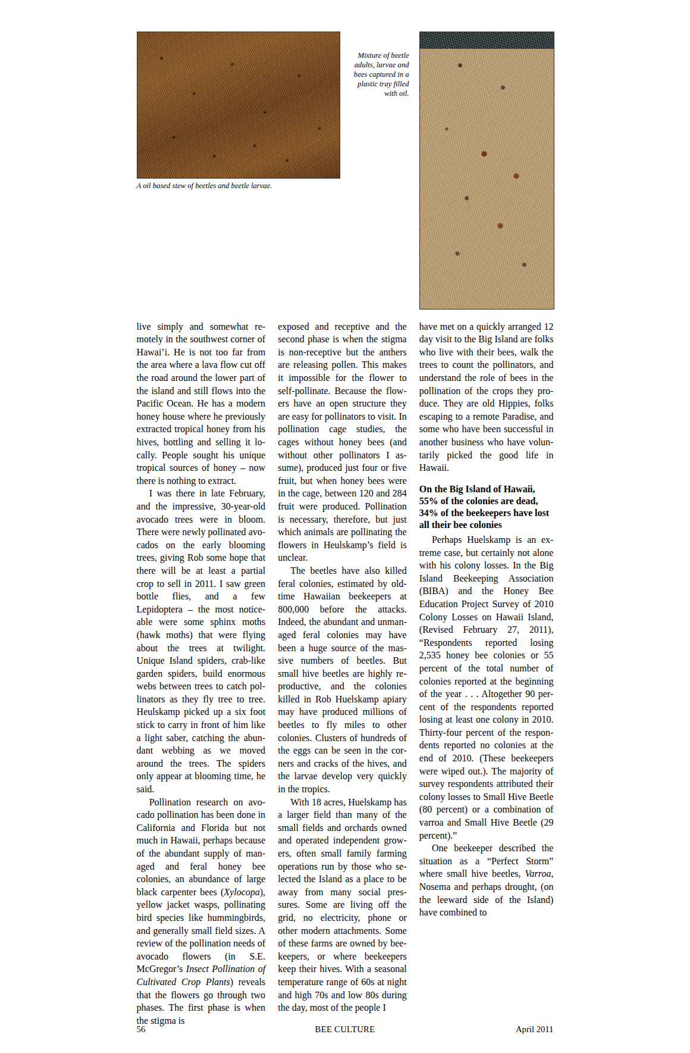A oil based stew of beetles and beetle larvae.
Mixture of beetle adults, larvae and bees captured in a plastic tray filled with oil.
live simply and somewhat remotely in the southwest corner of Hawai’i. He is not too far from the area where a lava flow cut off the road around the lower part of the island and still flows into the Pacific Ocean. He has a modern honey house where he previously extracted tropical honey from his hives, bottling and selling it locally. People sought his unique tropical sources of honey – now there is nothing to extract.
I was there in late February, and the impressive, 30-year-old avocado trees were in bloom. There were newly pollinated avocados on the early blooming trees, giving Rob some hope that there will be at least a partial crop to sell in 2011. I saw green bottle flies, and a few Lepidoptera – the most noticeable were some sphinx moths (hawk moths) that were flying about the trees at twilight. Unique Island spiders, crab-like garden spiders, build enormous webs between trees to catch pollinators as they fly tree to tree. Heulskamp picked up a six foot stick to carry in front of him like a light saber, catching the abundant webbing as we moved around the trees. The spiders only appear at blooming time, he said.
Pollination research on avocado pollination has been done in California and Florida but not much in Hawaii, perhaps because of the abundant supply of managed and feral honey bee colonies, an abundance of large black carpenter bees (Xylocopa), yellow jacket wasps, pollinating bird species like hummingbirds, and generally small field sizes. A review of the pollination needs of avocado flowers (in S.E. McGregor’s Insect Pollination of Cultivated Crop Plants) reveals that the flowers go through two phases. The first phase is when the stigma is
exposed and receptive and the second phase is when the stigma is non-receptive but the anthers are releasing pollen. This makes it impossible for the flower to self-pollinate. Because the flowers have an open structure they are easy for pollinators to visit. In pollination cage studies, the cages without honey bees (and without other pollinators I assume), produced just four or five fruit, but when honey bees were in the cage, between 120 and 284 fruit were produced. Pollination is necessary, therefore, but just which animals are pollinating the flowers in Heulskamp’s field is unclear.
The beetles have also killed feral colonies, estimated by old-time Hawaiian beekeepers at 800,000 before the attacks. Indeed, the abundant and unmanaged feral colonies may have been a huge source of the massive numbers of beetles. But small hive beetles are highly reproductive, and the colonies killed in Rob Huelskamp apiary may have produced millions of beetles to fly miles to other colonies. Clusters of hundreds of the eggs can be seen in the corners and cracks of the hives, and the larvae develop very quickly in the tropics.
With 18 acres, Huelskamp has a larger field than many of the small fields and orchards owned and operated independent growers, often small family farming operations run by those who selected the Island as a place to be away from many social pressures. Some are living off the grid, no electricity, phone or other modern attachments. Some of these farms are owned by beekeepers, or where beekeepers keep their hives. With a seasonal temperature range of 60s at night and high 70s and low 80s during the day, most of the people I
have met on a quickly arranged 12 day visit to the Big Island are folks who live with their bees, walk the trees to count the pollinators, and understand the role of bees in the pollination of the crops they produce. They are old Hippies, folks escaping to a remote Paradise, and some who have been successful in another business who have voluntarily picked the good life in Hawaii.
On the Big Island of Hawaii, 55% of the colonies are dead, 34% of the beekeepers have lost all their bee colonies
Perhaps Huelskamp is an extreme case, but certainly not alone with his colony losses. In the Big Island Beekeeping Association (BIBA) and the Honey Bee Education Project Survey of 2010 Colony Losses on Hawaii Island, (Revised February 27, 2011), “Respondents reported losing 2,535 honey bee colonies or 55 percent of the total number of colonies reported at the beginning of the year . . . Altogether 90 percent of the respondents reported losing at least one colony in 2010. Thirty-four percent of the respondents reported no colonies at the end of 2010. (These beekeepers were wiped out.). The majority of survey respondents attributed their colony losses to Small Hive Beetle (80 percent) or a combination of varroa and Small Hive Beetle (29 percent).”
One beekeeper described the situation as a “Perfect Storm” where small hive beetles, Varroa, Nosema and perhaps drought, (on the leeward side of the Island) have combined to
56
BEE CULTURE
April 2011